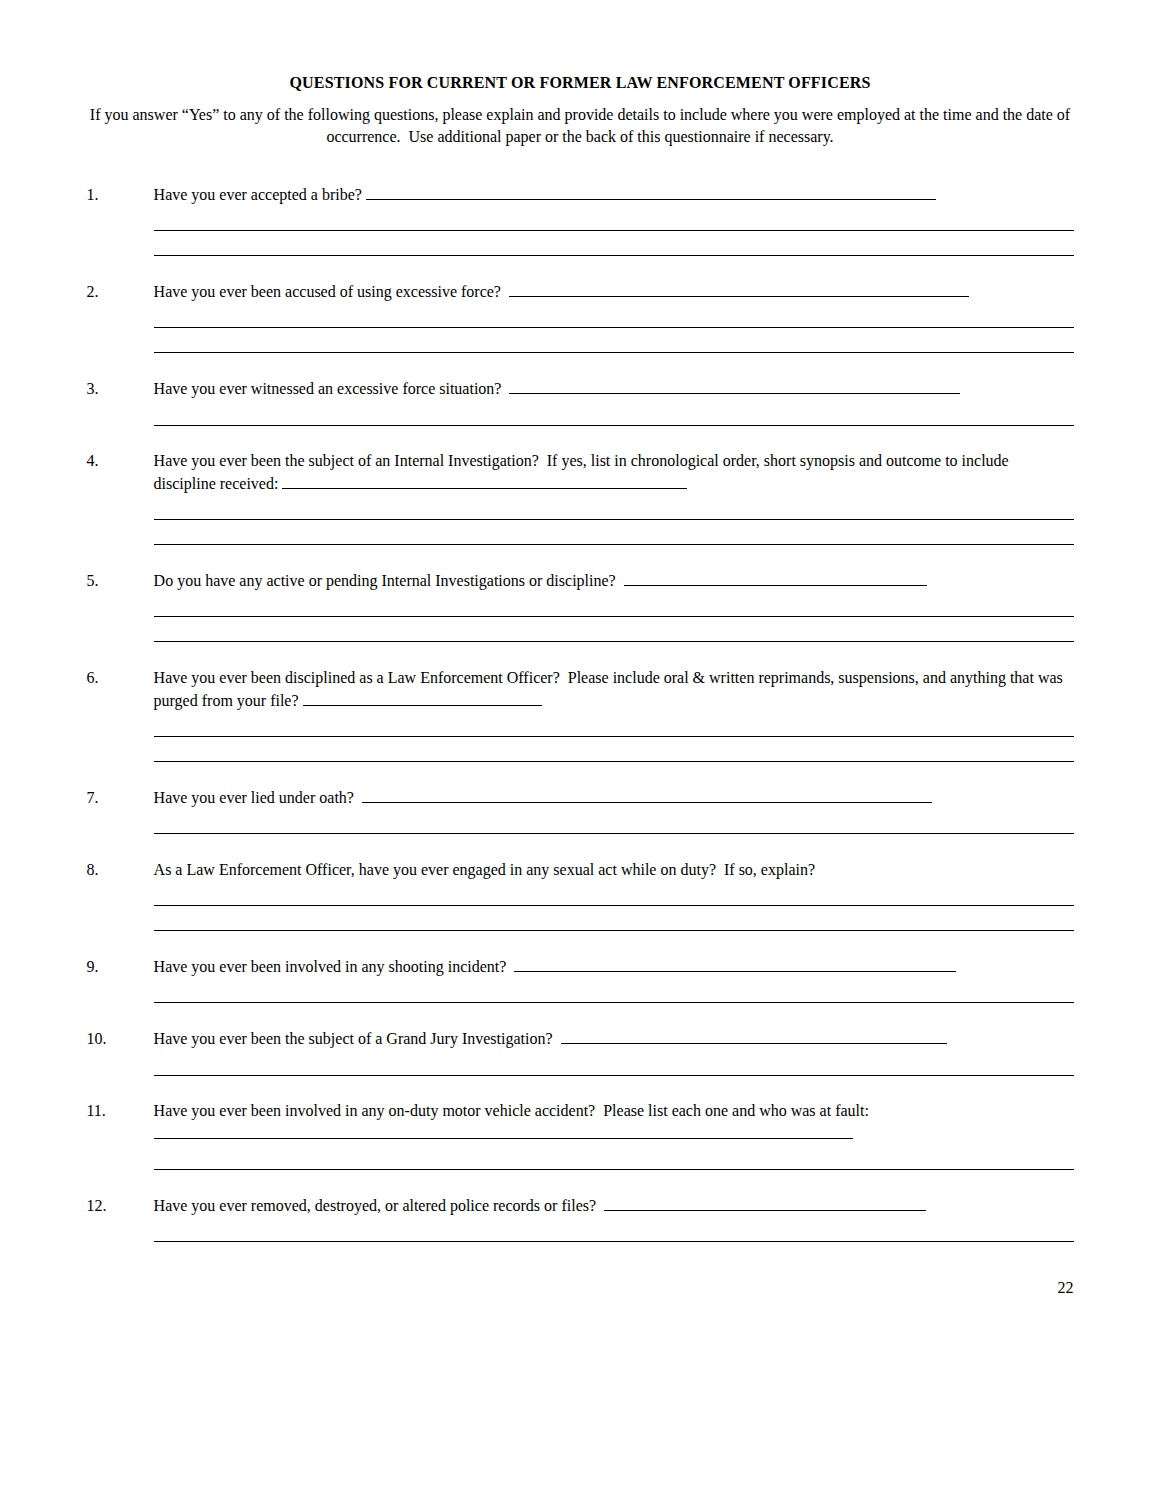Questions for Current or Former Law Enforcement Officers
If you answer “Yes” to any of the following questions, please explain and provide details to include where you were employed at the time and the date of occurrence. Use additional paper or the back of this questionnaire if necessary.
Have you ever accepted a bribe?
Have you ever been accused of using excessive force?
Have you ever witnessed an excessive force situation?
Have you ever been the subject of an Internal Investigation? If yes, list in chronological order, short synopsis and outcome to include discipline received:
Do you have any active or pending Internal Investigations or discipline?
Have you ever been disciplined as a Law Enforcement Officer? Please include oral & written reprimands, suspensions, and anything that was purged from your file?
Have you ever lied under oath?
As a Law Enforcement Officer, have you ever engaged in any sexual act while on duty? If so, explain?
Have you ever been involved in any shooting incident?
Have you ever been the subject of a Grand Jury Investigation?
Have you ever been involved in any on-duty motor vehicle accident? Please list each one and who was at fault:
Have you ever removed, destroyed, or altered police records or files?
22